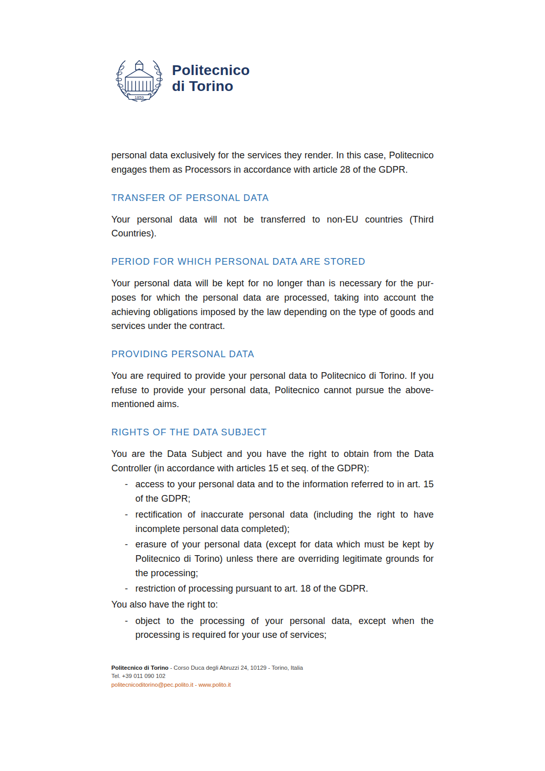1859
Politecnico
di Torino
personal data exclusively for the services they render. In this case, Politecnico engages them as Processors in accordance with article 28 of the GDPR.
Transfer of personal data
Your personal data will not be transferred to non-EU countries (Third Countries).
Period for which personal data are stored
Your personal data will be kept for no longer than is necessary for the purposes for which the personal data are processed, taking into account the achieving obligations imposed by the law depending on the type of goods and services under the contract.
Providing personal data
You are required to provide your personal data to Politecnico di Torino. If you refuse to provide your personal data, Politecnico cannot pursue the above-mentioned aims.
Rights of the data subject
You are the Data Subject and you have the right to obtain from the Data Controller (in accordance with articles 15 et seq. of the GDPR):
access to your personal data and to the information referred to in art. 15 of the GDPR;
rectification of inaccurate personal data (including the right to have incomplete personal data completed);
erasure of your personal data (except for data which must be kept by Politecnico di Torino) unless there are overriding legitimate grounds for the processing;
restriction of processing pursuant to art. 18 of the GDPR.
You also have the right to:
object to the processing of your personal data, except when the processing is required for your use of services;
Politecnico di Torino - Corso Duca degli Abruzzi 24, 10129 - Torino, Italia
Tel. +39 011 090 102
politecnicoditorino@pec.polito.it - www.polito.it